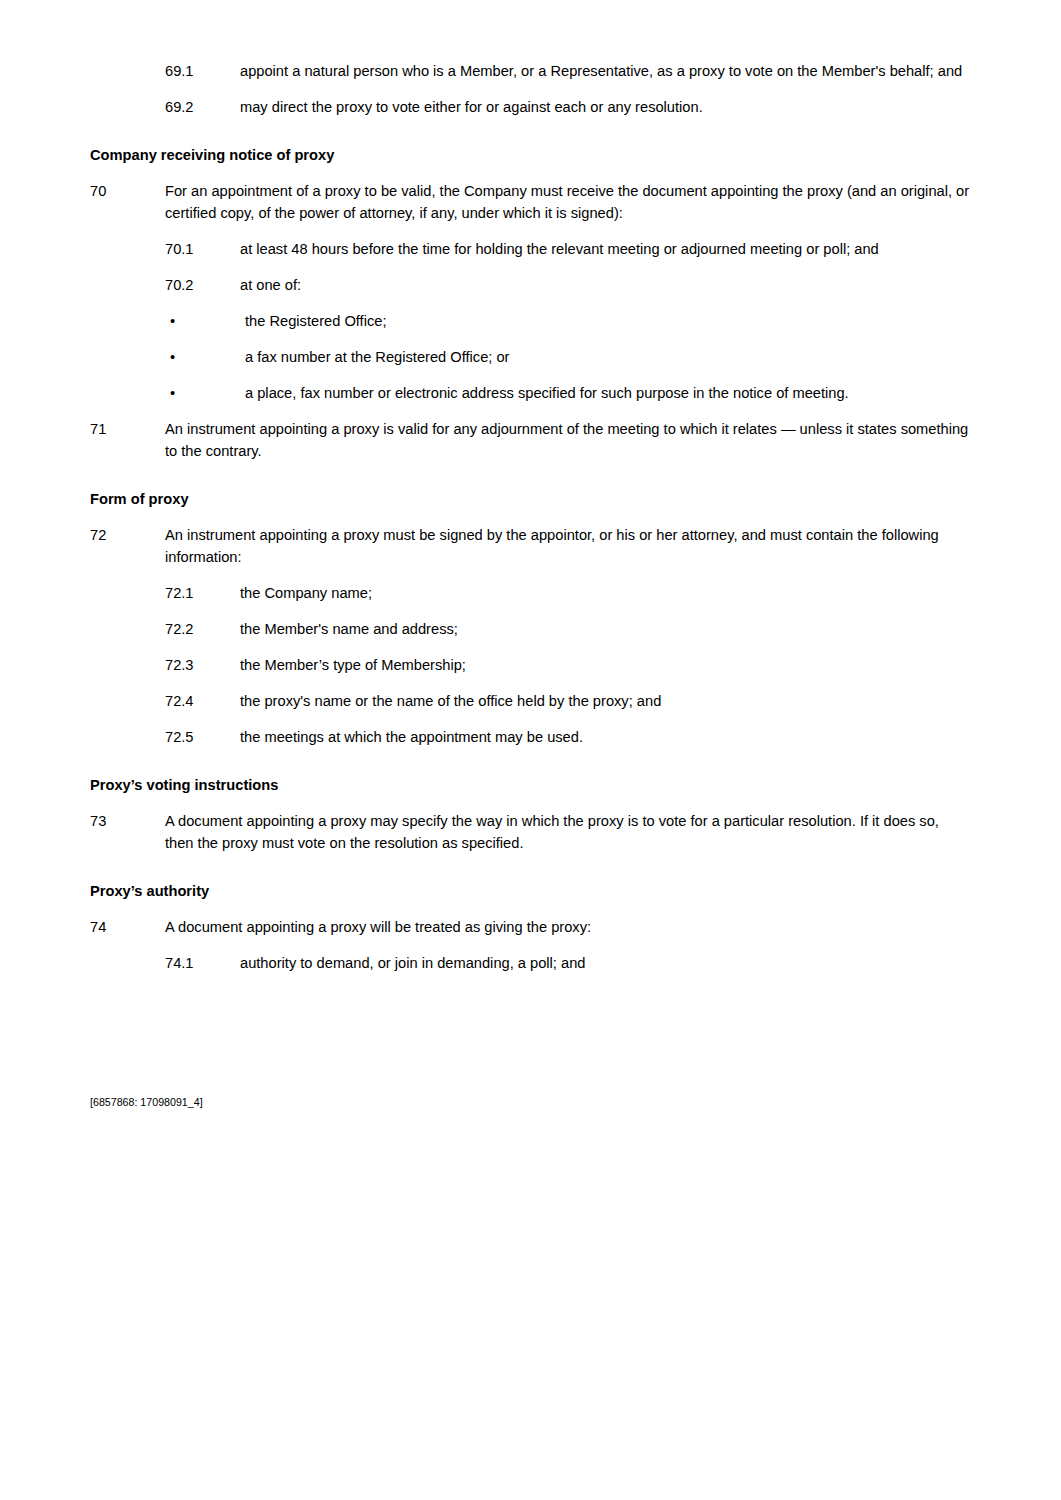69.1
appoint a natural person who is a Member, or a Representative, as a proxy to vote on the Member's behalf; and
69.2
may direct the proxy to vote either for or against each or any resolution.
Company receiving notice of proxy
70
For an appointment of a proxy to be valid, the Company must receive the document appointing the proxy (and an original, or certified copy, of the power of attorney, if any, under which it is signed):
70.1
at least 48 hours before the time for holding the relevant meeting or adjourned meeting or poll; and
70.2
at one of:
•
the Registered Office;
•
a fax number at the Registered Office; or
•
a place, fax number or electronic address specified for such purpose in the notice of meeting.
71
An instrument appointing a proxy is valid for any adjournment of the meeting to which it relates — unless it states something to the contrary.
Form of proxy
72
An instrument appointing a proxy must be signed by the appointor, or his or her attorney, and must contain the following information:
72.1
the Company name;
72.2
the Member's name and address;
72.3
the Member’s type of Membership;
72.4
the proxy's name or the name of the office held by the proxy; and
72.5
the meetings at which the appointment may be used.
Proxy’s voting instructions
73
A document appointing a proxy may specify the way in which the proxy is to vote for a particular resolution. If it does so, then the proxy must vote on the resolution as specified.
Proxy’s authority
74
A document appointing a proxy will be treated as giving the proxy:
74.1
authority to demand, or join in demanding, a poll; and
[6857868: 17098091_4]